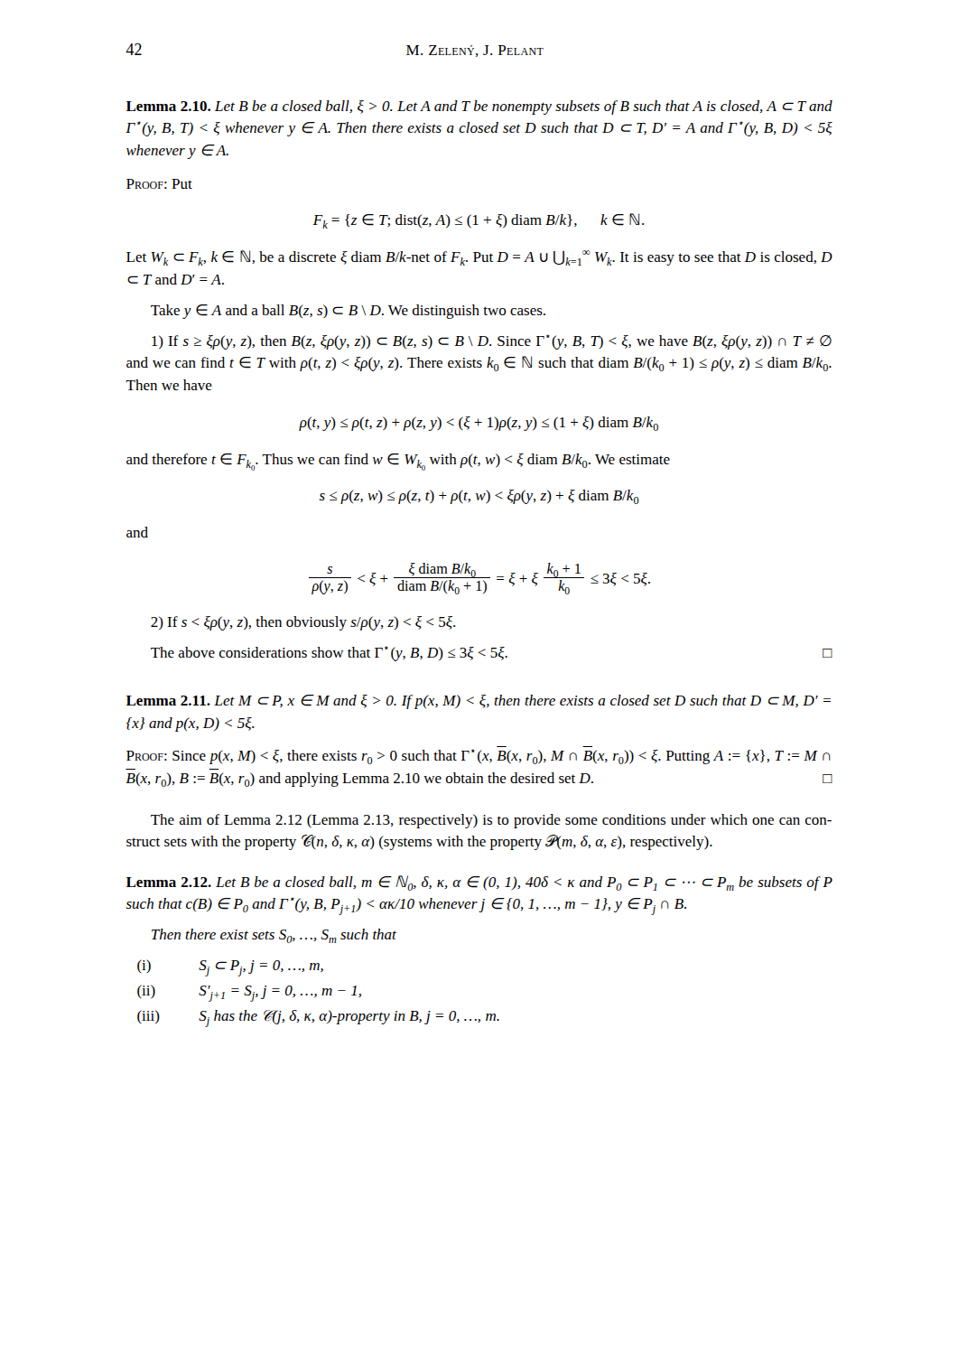42 M. Zelený, J. Pelant
Lemma 2.10. Let B be a closed ball, ξ > 0. Let A and T be nonempty subsets of B such that A is closed, A ⊂ T and Γ⋆(y, B, T) < ξ whenever y ∈ A. Then there exists a closed set D such that D ⊂ T, D′ = A and Γ⋆(y, B, D) < 5ξ whenever y ∈ A.
Proof: Put
Fk = {z ∈ T; dist(z, A) ≤ (1 + ξ) diam B/k}, k ∈ ℕ.
Let Wk ⊂ Fk, k ∈ ℕ, be a discrete ξ diam B/k-net of Fk. Put D = A ∪ ⋃k=1∞ Wk. It is easy to see that D is closed, D ⊂ T and D′ = A.
Take y ∈ A and a ball B(z, s) ⊂ B \ D. We distinguish two cases.
1) If s ≥ ξρ(y, z), then B(z, ξρ(y, z)) ⊂ B(z, s) ⊂ B \ D. Since Γ⋆(y, B, T) < ξ, we have B(z, ξρ(y, z)) ∩ T ≠ ∅ and we can find t ∈ T with ρ(t, z) < ξρ(y, z). There exists k0 ∈ ℕ such that diam B/(k0 + 1) ≤ ρ(y, z) ≤ diam B/k0. Then we have
ρ(t, y) ≤ ρ(t, z) + ρ(z, y) < (ξ + 1)ρ(z, y) ≤ (1 + ξ) diam B/k0
and therefore t ∈ Fk0. Thus we can find w ∈ Wk0 with ρ(t, w) < ξ diam B/k0. We estimate
s ≤ ρ(z, w) ≤ ρ(z, t) + ρ(t, w) < ξρ(y, z) + ξ diam B/k0
and
sρ(y, z) < ξ + ξ diam B/k0 diam B/(k0 + 1) = ξ + ξ k0 + 1 k0 ≤ 3ξ < 5ξ.
2) If s < ξρ(y, z), then obviously s/ρ(y, z) < ξ < 5ξ.
The above considerations show that Γ⋆(y, B, D) ≤ 3ξ < 5ξ. □
Lemma 2.11. Let M ⊂ P, x ∈ M and ξ > 0. If p(x, M) < ξ, then there exists a closed set D such that D ⊂ M, D′ = {x} and p(x, D) < 5ξ.
Proof: Since p(x, M) < ξ, there exists r0 > 0 such that Γ⋆(x, B(x, r0), M ∩ B(x, r0)) < ξ. Putting A := {x}, T := M ∩ B(x, r0), B := B(x, r0) and applying Lemma 2.10 we obtain the desired set D. □
The aim of Lemma 2.12 (Lemma 2.13, respectively) is to provide some conditions under which one can construct sets with the property 𝒞(n, δ, κ, α) (systems with the property 𝒫(m, δ, α, ε), respectively).
Lemma 2.12. Let B be a closed ball, m ∈ ℕ0, δ, κ, α ∈ (0, 1), 40δ < κ and P0 ⊂ P1 ⊂ ⋯ ⊂ Pm be subsets of P such that c(B) ∈ P0 and Γ⋆(y, B, Pj+1) < ακ/10 whenever j ∈ {0, 1, …, m − 1}, y ∈ Pj ∩ B.
Then there exist sets S0, …, Sm such that
(i) Sj ⊂ Pj, j = 0, …, m,
(ii) S′j+1 = Sj, j = 0, …, m − 1,
(iii) Sj has the 𝒞(j, δ, κ, α)-property in B, j = 0, …, m.